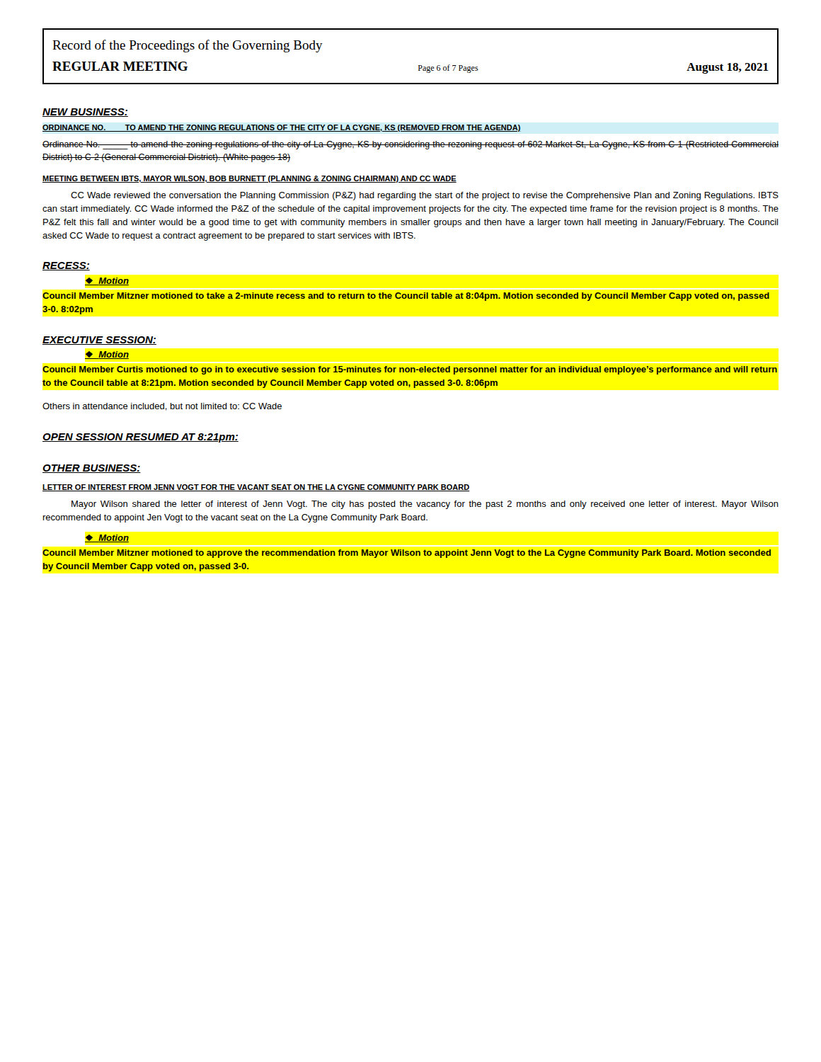Record of the Proceedings of the Governing Body
REGULAR MEETING Page 6 of 7 Pages August 18, 2021
NEW BUSINESS:
ORDINANCE NO. ____TO AMEND THE ZONING REGULATIONS OF THE CITY OF LA CYGNE, KS (REMOVED FROM THE AGENDA)
Ordinance No. _____ to amend the zoning regulations of the city of La Cygne, KS by considering the rezoning request of 602 Market St, La Cygne, KS from C-1 (Restricted Commercial District) to C-2 (General Commercial District). (White pages 18)
MEETING BETWEEN IBTS, MAYOR WILSON, BOB BURNETT (PLANNING & ZONING CHAIRMAN) AND CC WADE
CC Wade reviewed the conversation the Planning Commission (P&Z) had regarding the start of the project to revise the Comprehensive Plan and Zoning Regulations. IBTS can start immediately. CC Wade informed the P&Z of the schedule of the capital improvement projects for the city. The expected time frame for the revision project is 8 months. The P&Z felt this fall and winter would be a good time to get with community members in smaller groups and then have a larger town hall meeting in January/February. The Council asked CC Wade to request a contract agreement to be prepared to start services with IBTS.
RECESS:
Motion
Council Member Mitzner motioned to take a 2-minute recess and to return to the Council table at 8:04pm. Motion seconded by Council Member Capp voted on, passed 3-0. 8:02pm
EXECUTIVE SESSION:
Motion
Council Member Curtis motioned to go in to executive session for 15-minutes for non-elected personnel matter for an individual employee’s performance and will return to the Council table at 8:21pm. Motion seconded by Council Member Capp voted on, passed 3-0. 8:06pm
Others in attendance included, but not limited to: CC Wade
OPEN SESSION RESUMED AT 8:21pm:
OTHER BUSINESS:
LETTER OF INTEREST FROM JENN VOGT FOR THE VACANT SEAT ON THE LA CYGNE COMMUNITY PARK BOARD
Mayor Wilson shared the letter of interest of Jenn Vogt. The city has posted the vacancy for the past 2 months and only received one letter of interest. Mayor Wilson recommended to appoint Jen Vogt to the vacant seat on the La Cygne Community Park Board.
Motion
Council Member Mitzner motioned to approve the recommendation from Mayor Wilson to appoint Jenn Vogt to the La Cygne Community Park Board. Motion seconded by Council Member Capp voted on, passed 3-0.